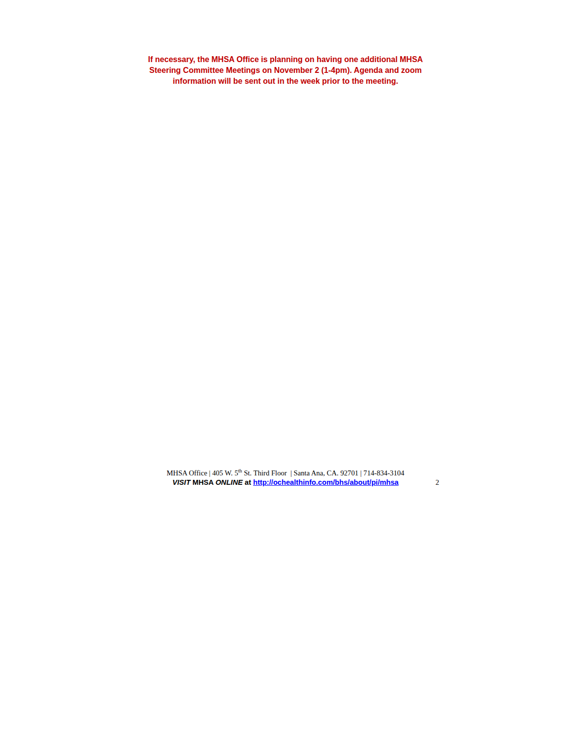If necessary, the MHSA Office is planning on having one additional MHSA Steering Committee Meetings on November 2 (1-4pm). Agenda and zoom information will be sent out in the week prior to the meeting.
MHSA Office | 405 W. 5th St. Third Floor | Santa Ana, CA. 92701 | 714-834-3104
VISIT MHSA ONLINE at http://ochealthinfo.com/bhs/about/pi/mhsa
2